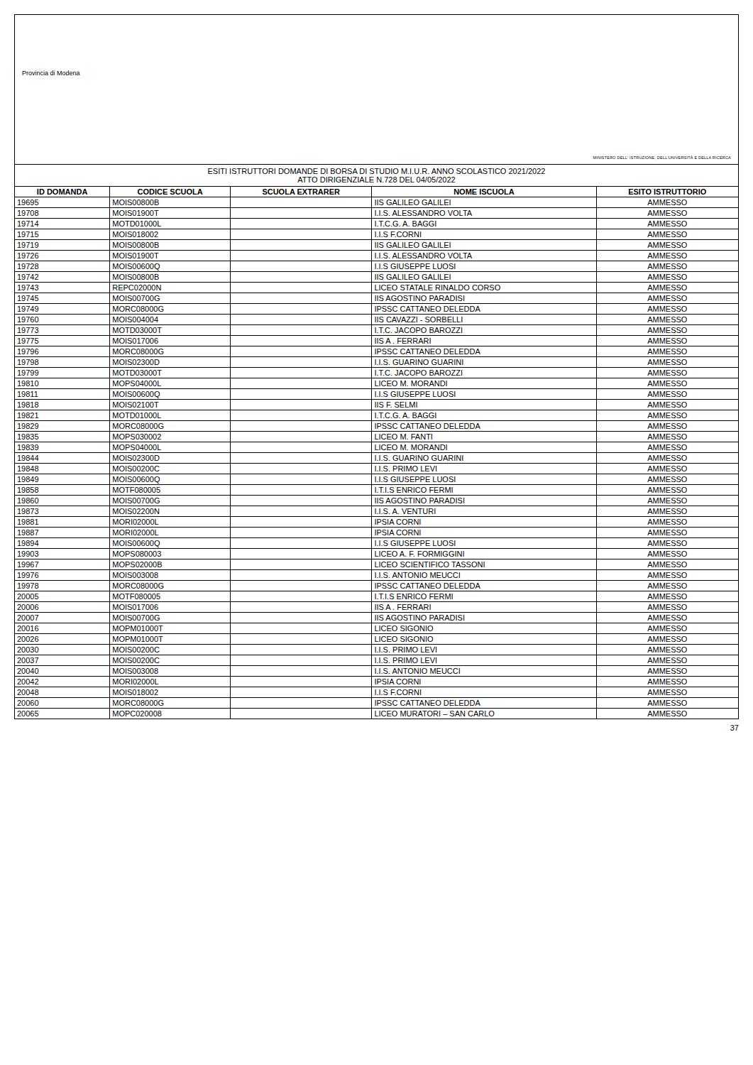Provincia di Modena
MINISTERO DELL' ISTRUZIONE, DELL'UNIVERSITÀ E DELLA RICERCA
| ESITI ISTRUTTORI DOMANDE DI BORSA DI STUDIO M.I.U.R. ANNO SCOLASTICO 2021/2022 ATTO DIRIGENZIALE N.728 DEL 04/05/2022 |
| ID DOMANDA | CODICE SCUOLA | SCUOLA EXTRARER | NOME ISCUOLA | ESITO ISTRUTTORIO |
| 19695 | MOIS00800B | | IIS GALILEO GALILEI | AMMESSO |
| 19708 | MOIS01900T | | I.I.S. ALESSANDRO VOLTA | AMMESSO |
| 19714 | MOTD01000L | | I.T.C.G. A. BAGGI | AMMESSO |
| 19715 | MOIS018002 | | I.I.S F.CORNI | AMMESSO |
| 19719 | MOIS00800B | | IIS GALILEO GALILEI | AMMESSO |
| 19726 | MOIS01900T | | I.I.S. ALESSANDRO VOLTA | AMMESSO |
| 19728 | MOIS00600Q | | I.I.S GIUSEPPE LUOSI | AMMESSO |
| 19742 | MOIS00800B | | IIS GALILEO GALILEI | AMMESSO |
| 19743 | REPC02000N | | LICEO STATALE RINALDO CORSO | AMMESSO |
| 19745 | MOIS00700G | | IIS AGOSTINO PARADISI | AMMESSO |
| 19749 | MORC08000G | | IPSSC CATTANEO DELEDDA | AMMESSO |
| 19760 | MOIS004004 | | IIS CAVAZZI - SORBELLI | AMMESSO |
| 19773 | MOTD03000T | | I.T.C. JACOPO BAROZZI | AMMESSO |
| 19775 | MOIS017006 | | IIS A . FERRARI | AMMESSO |
| 19796 | MORC08000G | | IPSSC CATTANEO DELEDDA | AMMESSO |
| 19798 | MOIS02300D | | I.I.S. GUARINO GUARINI | AMMESSO |
| 19799 | MOTD03000T | | I.T.C. JACOPO BAROZZI | AMMESSO |
| 19810 | MOPS04000L | | LICEO M. MORANDI | AMMESSO |
| 19811 | MOIS00600Q | | I.I.S GIUSEPPE LUOSI | AMMESSO |
| 19818 | MOIS02100T | | IIS F. SELMI | AMMESSO |
| 19821 | MOTD01000L | | I.T.C.G. A. BAGGI | AMMESSO |
| 19829 | MORC08000G | | IPSSC CATTANEO DELEDDA | AMMESSO |
| 19835 | MOPS030002 | | LICEO M. FANTI | AMMESSO |
| 19839 | MOPS04000L | | LICEO M. MORANDI | AMMESSO |
| 19844 | MOIS02300D | | I.I.S. GUARINO GUARINI | AMMESSO |
| 19848 | MOIS00200C | | I.I.S. PRIMO LEVI | AMMESSO |
| 19849 | MOIS00600Q | | I.I.S GIUSEPPE LUOSI | AMMESSO |
| 19858 | MOTF080005 | | I.T.I.S ENRICO FERMI | AMMESSO |
| 19860 | MOIS00700G | | IIS AGOSTINO PARADISI | AMMESSO |
| 19873 | MOIS02200N | | I.I.S. A. VENTURI | AMMESSO |
| 19881 | MORI02000L | | IPSIA CORNI | AMMESSO |
| 19887 | MORI02000L | | IPSIA CORNI | AMMESSO |
| 19894 | MOIS00600Q | | I.I.S GIUSEPPE LUOSI | AMMESSO |
| 19903 | MOPS080003 | | LICEO A. F. FORMIGGINI | AMMESSO |
| 19967 | MOPS02000B | | LICEO SCIENTIFICO TASSONI | AMMESSO |
| 19976 | MOIS003008 | | I.I.S. ANTONIO MEUCCI | AMMESSO |
| 19978 | MORC08000G | | IPSSC CATTANEO DELEDDA | AMMESSO |
| 20005 | MOTF080005 | | I.T.I.S ENRICO FERMI | AMMESSO |
| 20006 | MOIS017006 | | IIS A . FERRARI | AMMESSO |
| 20007 | MOIS00700G | | IIS AGOSTINO PARADISI | AMMESSO |
| 20016 | MOPM01000T | | LICEO SIGONIO | AMMESSO |
| 20026 | MOPM01000T | | LICEO SIGONIO | AMMESSO |
| 20030 | MOIS00200C | | I.I.S. PRIMO LEVI | AMMESSO |
| 20037 | MOIS00200C | | I.I.S. PRIMO LEVI | AMMESSO |
| 20040 | MOIS003008 | | I.I.S. ANTONIO MEUCCI | AMMESSO |
| 20042 | MORI02000L | | IPSIA CORNI | AMMESSO |
| 20048 | MOIS018002 | | I.I.S F.CORNI | AMMESSO |
| 20060 | MORC08000G | | IPSSC CATTANEO DELEDDA | AMMESSO |
| 20065 | MOPC020008 | | LICEO MURATORI – SAN CARLO | AMMESSO |
37